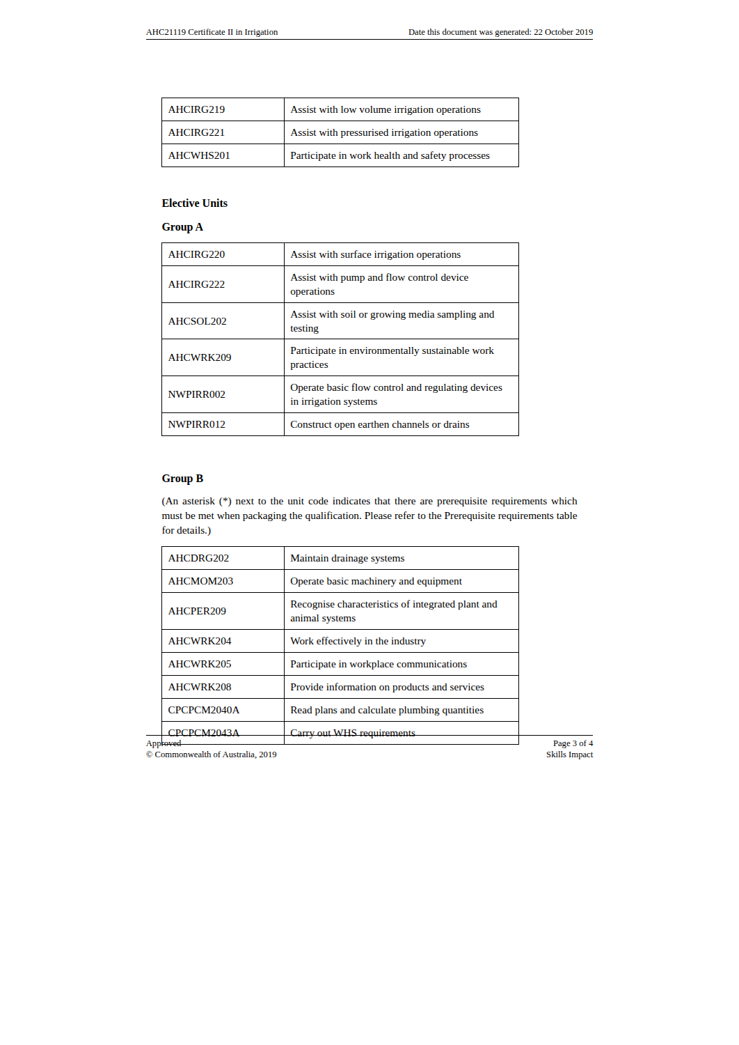AHC21119 Certificate II in Irrigation
Date this document was generated: 22 October 2019
| AHCIRG219 | Assist with low volume irrigation operations |
| AHCIRG221 | Assist with pressurised irrigation operations |
| AHCWHS201 | Participate in work health and safety processes |
Elective Units
Group A
| AHCIRG220 | Assist with surface irrigation operations |
| AHCIRG222 | Assist with pump and flow control device operations |
| AHCSOL202 | Assist with soil or growing media sampling and testing |
| AHCWRK209 | Participate in environmentally sustainable work practices |
| NWPIRR002 | Operate basic flow control and regulating devices in irrigation systems |
| NWPIRR012 | Construct open earthen channels or drains |
Group B
(An asterisk (*) next to the unit code indicates that there are prerequisite requirements which must be met when packaging the qualification. Please refer to the Prerequisite requirements table for details.)
| AHCDRG202 | Maintain drainage systems |
| AHCMOM203 | Operate basic machinery and equipment |
| AHCPER209 | Recognise characteristics of integrated plant and animal systems |
| AHCWRK204 | Work effectively in the industry |
| AHCWRK205 | Participate in workplace communications |
| AHCWRK208 | Provide information on products and services |
| CPCPCM2040A | Read plans and calculate plumbing quantities |
| CPCPCM2043A | Carry out WHS requirements |
Approved © Commonwealth of Australia, 2019
Page 3 of 4 Skills Impact